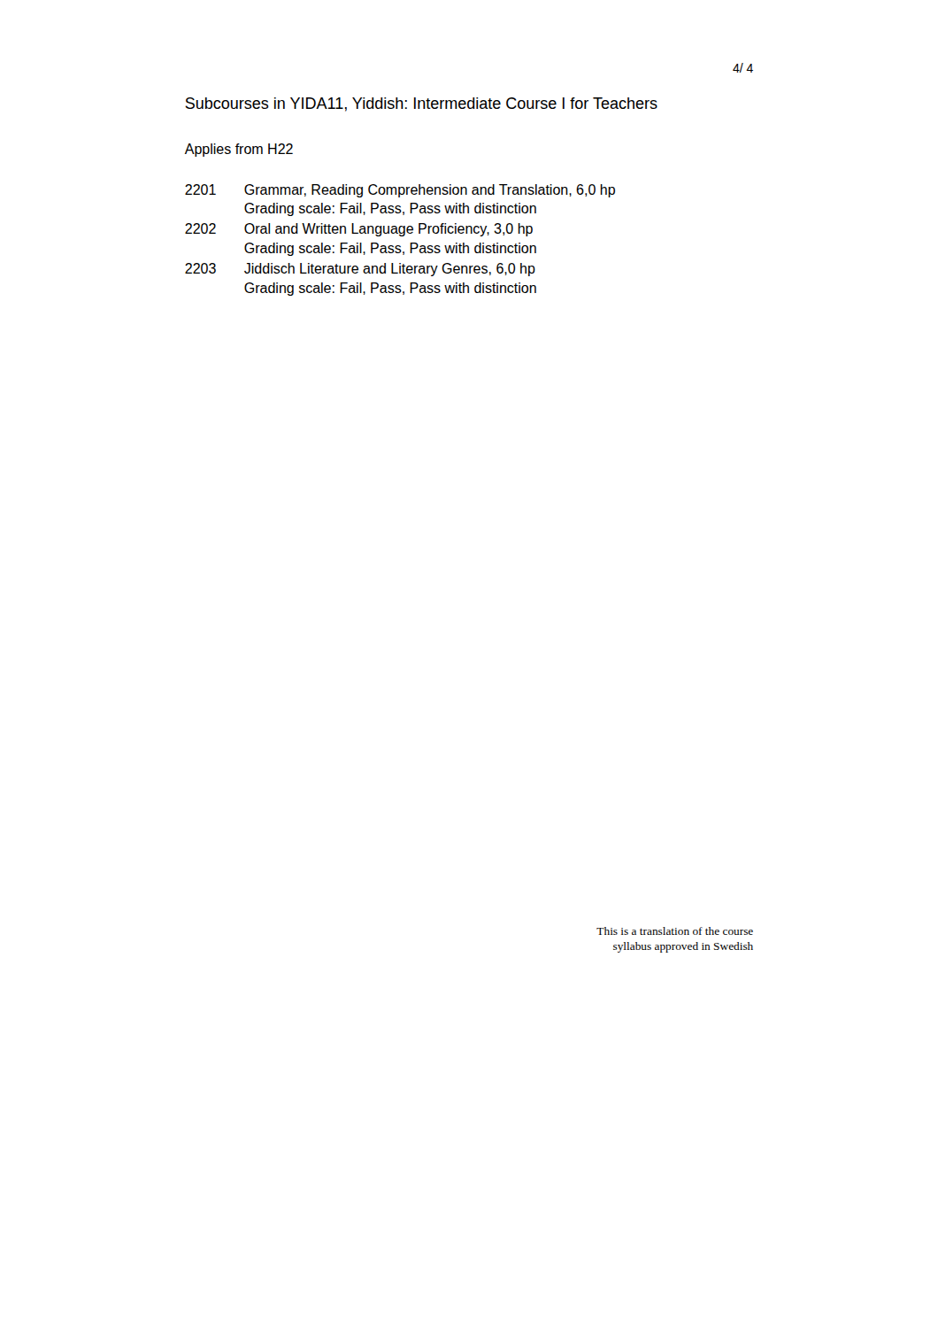4/ 4
Subcourses in YIDA11, Yiddish: Intermediate Course I for Teachers
Applies from H22
| 2201 | Grammar, Reading Comprehension and Translation, 6,0 hp Grading scale: Fail, Pass, Pass with distinction |
| 2202 | Oral and Written Language Proficiency, 3,0 hp Grading scale: Fail, Pass, Pass with distinction |
| 2203 | Jiddisch Literature and Literary Genres, 6,0 hp Grading scale: Fail, Pass, Pass with distinction |
This is a translation of the course
syllabus approved in Swedish